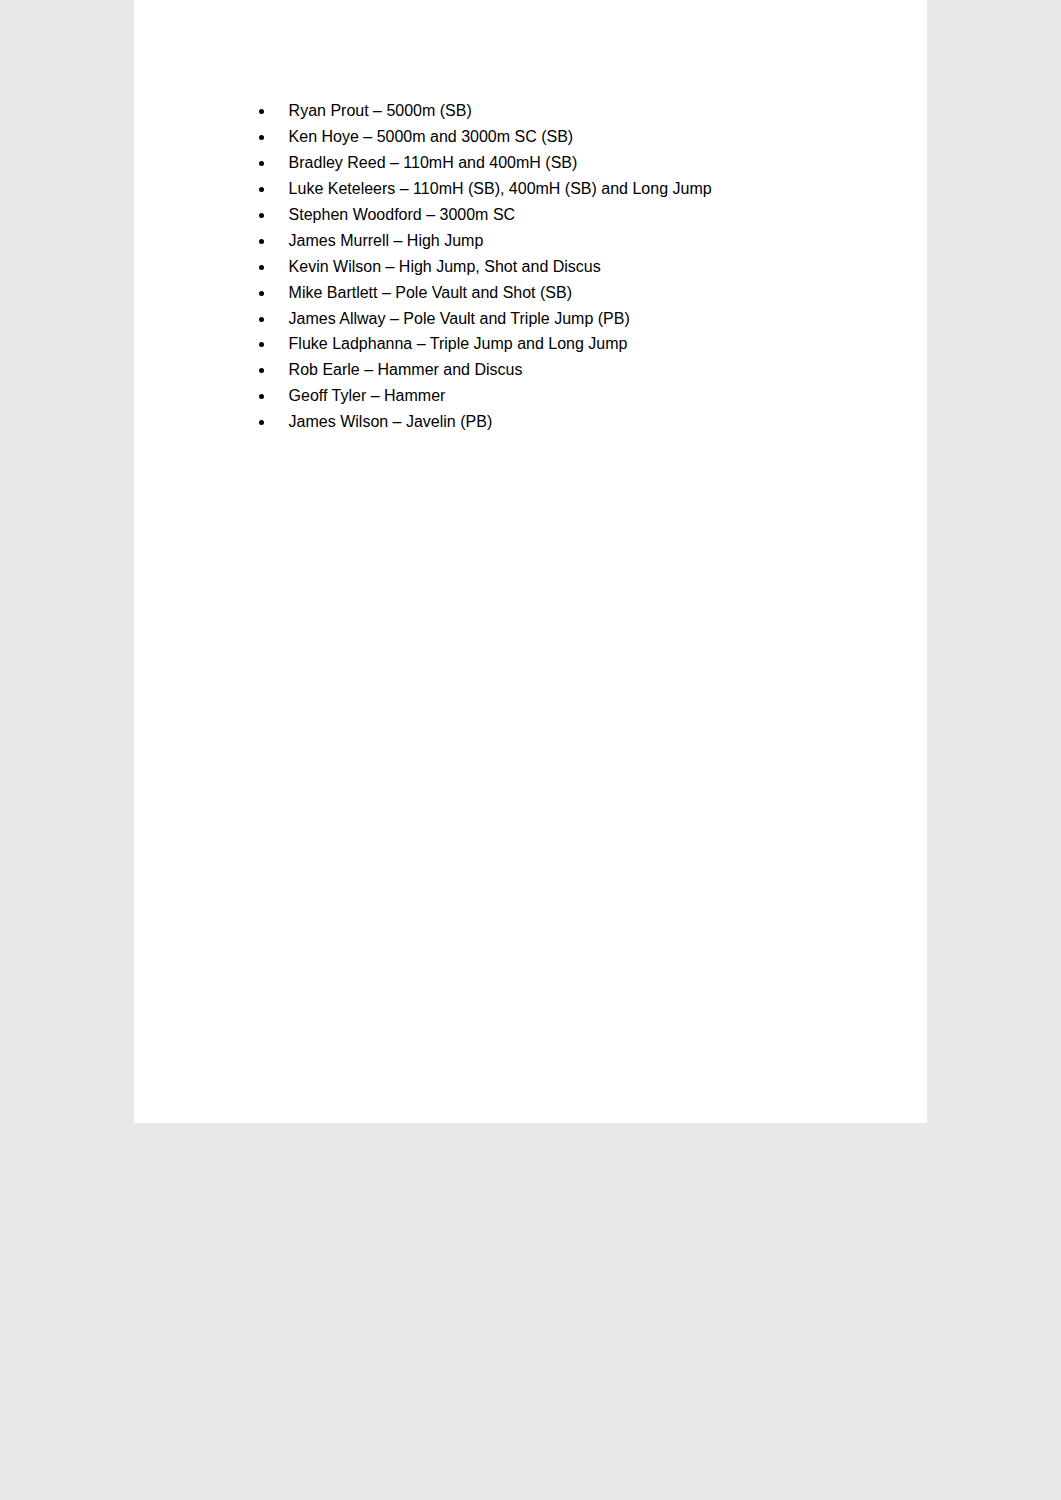Ryan Prout – 5000m (SB)
Ken Hoye – 5000m and 3000m SC (SB)
Bradley Reed – 110mH and 400mH (SB)
Luke Keteleers – 110mH (SB), 400mH (SB) and Long Jump
Stephen Woodford – 3000m SC
James Murrell – High Jump
Kevin Wilson – High Jump, Shot and Discus
Mike Bartlett – Pole Vault and Shot (SB)
James Allway – Pole Vault and Triple Jump (PB)
Fluke Ladphanna – Triple Jump and Long Jump
Rob Earle – Hammer and Discus
Geoff Tyler – Hammer
James Wilson – Javelin (PB)